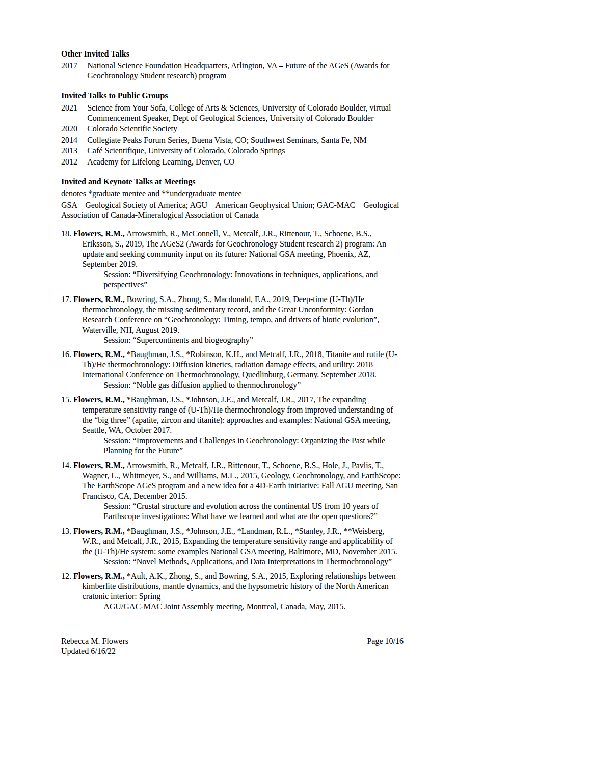Other Invited Talks
2017
National Science Foundation Headquarters, Arlington, VA – Future of the AGeS (Awards for Geochronology Student research) program
Invited Talks to Public Groups
2021
Science from Your Sofa, College of Arts & Sciences, University of Colorado Boulder, virtual Commencement Speaker, Dept of Geological Sciences, University of Colorado Boulder
2020
Colorado Scientific Society
2014
Collegiate Peaks Forum Series, Buena Vista, CO; Southwest Seminars, Santa Fe, NM
2013
Café Scientifique, University of Colorado, Colorado Springs
2012
Academy for Lifelong Learning, Denver, CO
Invited and Keynote Talks at Meetings
denotes *graduate mentee and **undergraduate mentee
GSA – Geological Society of America; AGU – American Geophysical Union; GAC-MAC – Geological Association of Canada-Mineralogical Association of Canada
18. Flowers, R.M., Arrowsmith, R., McConnell, V., Metcalf, J.R., Rittenour, T., Schoene, B.S., Eriksson, S., 2019, The AGeS2 (Awards for Geochronology Student research 2) program: An update and seeking community input on its future: National GSA meeting, Phoenix, AZ, September 2019. Session: “Diversifying Geochronology: Innovations in techniques, applications, and perspectives”
17. Flowers, R.M., Bowring, S.A., Zhong, S., Macdonald, F.A., 2019, Deep-time (U-Th)/He thermochronology, the missing sedimentary record, and the Great Unconformity: Gordon Research Conference on “Geochronology: Timing, tempo, and drivers of biotic evolution”, Waterville, NH, August 2019. Session: “Supercontinents and biogeography”
16. Flowers, R.M., *Baughman, J.S., *Robinson, K.H., and Metcalf, J.R., 2018, Titanite and rutile (U-Th)/He thermochronology: Diffusion kinetics, radiation damage effects, and utility: 2018 International Conference on Thermochronology, Quedlinburg, Germany. September 2018. Session: “Noble gas diffusion applied to thermochronology”
15. Flowers, R.M., *Baughman, J.S., *Johnson, J.E., and Metcalf, J.R., 2017, The expanding temperature sensitivity range of (U-Th)/He thermochronology from improved understanding of the “big three” (apatite, zircon and titanite): approaches and examples: National GSA meeting, Seattle, WA, October 2017. Session: “Improvements and Challenges in Geochronology: Organizing the Past while Planning for the Future”
14. Flowers, R.M., Arrowsmith, R., Metcalf, J.R., Rittenour, T., Schoene, B.S., Hole, J., Pavlis, T., Wagner, L., Whitmeyer, S., and Williams, M.L., 2015, Geology, Geochronology, and EarthScope: The EarthScope AGeS program and a new idea for a 4D-Earth initiative: Fall AGU meeting, San Francisco, CA, December 2015. Session: “Crustal structure and evolution across the continental US from 10 years of Earthscope investigations: What have we learned and what are the open questions?”
13. Flowers, R.M., *Baughman, J.S., *Johnson, J.E., *Landman, R.L., *Stanley, J.R., **Weisberg, W.R., and Metcalf, J.R., 2015, Expanding the temperature sensitivity range and applicability of the (U-Th)/He system: some examples National GSA meeting, Baltimore, MD, November 2015. Session: “Novel Methods, Applications, and Data Interpretations in Thermochronology”
12. Flowers, R.M., *Ault, A.K., Zhong, S., and Bowring, S.A., 2015, Exploring relationships between kimberlite distributions, mantle dynamics, and the hypsometric history of the North American cratonic interior: Spring AGU/GAC-MAC Joint Assembly meeting, Montreal, Canada, May, 2015.
Rebecca M. Flowers
Updated 6/16/22
Page 10/16